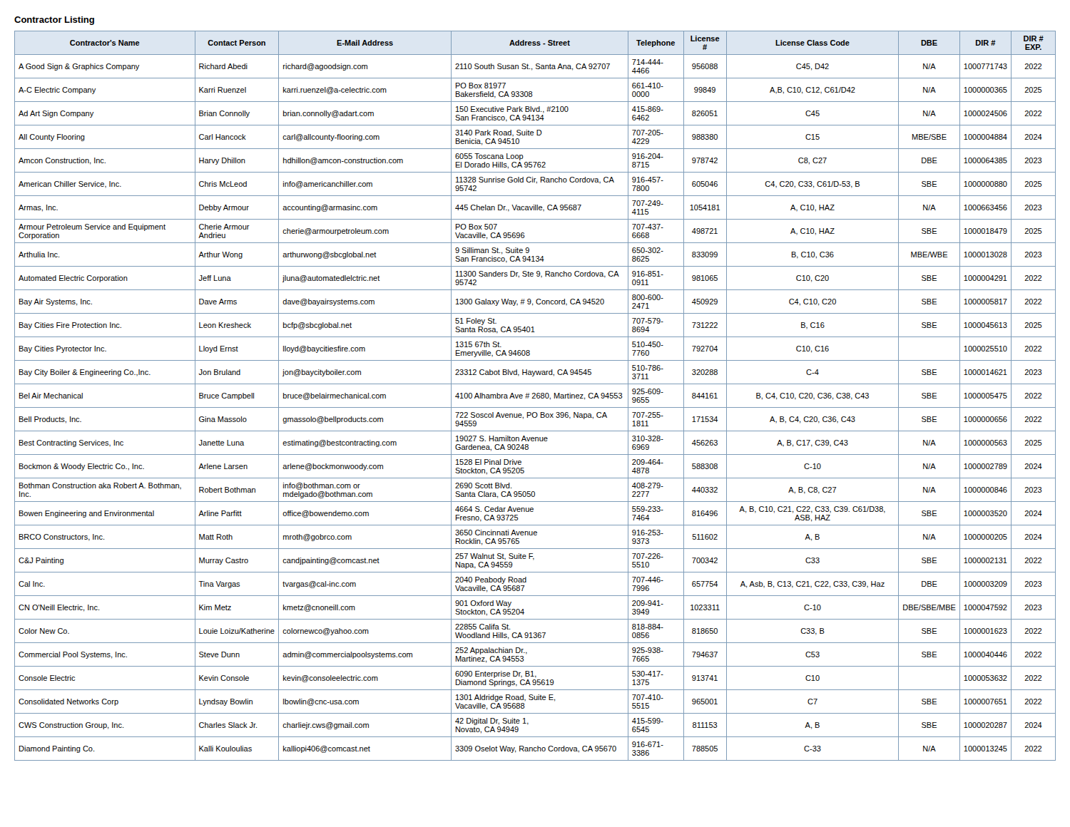Contractor Listing
| Contractor's Name | Contact Person | E-Mail Address | Address - Street | Telephone | License # | License Class Code | DBE | DIR # | DIR # EXP. |
| --- | --- | --- | --- | --- | --- | --- | --- | --- | --- |
| A Good Sign & Graphics Company | Richard Abedi | richard@agoodsign.com | 2110 South Susan St., Santa Ana, CA 92707 | 714-444-4466 | 956088 | C45, D42 | N/A | 1000771743 | 2022 |
| A-C Electric Company | Karri Ruenzel | karri.ruenzel@a-celectric.com | PO Box 81977 Bakersfield, CA 93308 | 661-410-0000 | 99849 | A,B, C10, C12, C61/D42 | N/A | 1000000365 | 2025 |
| Ad Art Sign Company | Brian Connolly | brian.connolly@adart.com | 150 Executive Park Blvd., #2100 San Francisco, CA 94134 | 415-869-6462 | 826051 | C45 | N/A | 1000024506 | 2022 |
| All County Flooring | Carl Hancock | carl@allcounty-flooring.com | 3140 Park Road, Suite D Benicia, CA 94510 | 707-205-4229 | 988380 | C15 | MBE/SBE | 1000004884 | 2024 |
| Amcon Construction, Inc. | Harvy Dhillon | hdhillon@amcon-construction.com | 6055 Toscana Loop El Dorado Hills, CA 95762 | 916-204-8715 | 978742 | C8, C27 | DBE | 1000064385 | 2023 |
| American Chiller Service, Inc. | Chris McLeod | info@americanchiller.com | 11328 Sunrise Gold Cir, Rancho Cordova, CA 95742 | 916-457-7800 | 605046 | C4, C20, C33, C61/D-53, B | SBE | 1000000880 | 2025 |
| Armas, Inc. | Debby Armour | accounting@armasinc.com | 445 Chelan Dr., Vacaville, CA 95687 | 707-249-4115 | 1054181 | A, C10, HAZ | N/A | 1000663456 | 2023 |
| Armour Petroleum Service and Equipment Corporation | Cherie Armour Andrieu | cherie@armourpetroleum.com | PO Box 507 Vacaville, CA 95696 | 707-437-6668 | 498721 | A, C10, HAZ | SBE | 1000018479 | 2025 |
| Arthulia Inc. | Arthur Wong | arthurwong@sbcglobal.net | 9 Silliman St., Suite 9 San Francisco, CA 94134 | 650-302-8625 | 833099 | B, C10, C36 | MBE/WBE | 1000013028 | 2023 |
| Automated Electric Corporation | Jeff Luna | jluna@automatedlelctric.net | 11300 Sanders Dr, Ste 9, Rancho Cordova, CA 95742 | 916-851-0911 | 981065 | C10, C20 | SBE | 1000004291 | 2022 |
| Bay Air Systems, Inc. | Dave Arms | dave@bayairsystems.com | 1300 Galaxy Way, # 9, Concord, CA 94520 | 800-600-2471 | 450929 | C4, C10, C20 | SBE | 1000005817 | 2022 |
| Bay Cities Fire Protection Inc. | Leon Kresheck | bcfp@sbcglobal.net | 51 Foley St. Santa Rosa, CA 95401 | 707-579-8694 | 731222 | B, C16 | SBE | 1000045613 | 2025 |
| Bay Cities Pyrotector Inc. | Lloyd Ernst | lloyd@baycitiesfire.com | 1315 67th St. Emeryville, CA 94608 | 510-450-7760 | 792704 | C10, C16 | | 1000025510 | 2022 |
| Bay City Boiler & Engineering Co.,Inc. | Jon Bruland | jon@baycityboiler.com | 23312 Cabot Blvd, Hayward, CA 94545 | 510-786-3711 | 320288 | C-4 | SBE | 1000014621 | 2023 |
| Bel Air Mechanical | Bruce Campbell | bruce@belairmechanical.com | 4100 Alhambra Ave # 2680, Martinez, CA 94553 | 925-609-9655 | 844161 | B, C4, C10, C20, C36, C38, C43 | SBE | 1000005475 | 2022 |
| Bell Products, Inc. | Gina Massolo | gmassolo@bellproducts.com | 722 Soscol Avenue, PO Box 396, Napa, CA 94559 | 707-255-1811 | 171534 | A, B, C4, C20, C36, C43 | SBE | 1000000656 | 2022 |
| Best Contracting Services, Inc | Janette Luna | estimating@bestcontracting.com | 19027 S. Hamilton Avenue Gardenea, CA 90248 | 310-328-6969 | 456263 | A, B, C17, C39, C43 | N/A | 1000000563 | 2025 |
| Bockmon & Woody Electric Co., Inc. | Arlene Larsen | arlene@bockmonwoody.com | 1528 El Pinal Drive Stockton, CA 95205 | 209-464-4878 | 588308 | C-10 | N/A | 1000002789 | 2024 |
| Bothman Construction aka Robert A. Bothman, Inc. | Robert Bothman | info@bothman.com or mdelgado@bothman.com | 2690 Scott Blvd. Santa Clara, CA 95050 | 408-279-2277 | 440332 | A, B, C8, C27 | N/A | 1000000846 | 2023 |
| Bowen Engineering and Environmental | Arline Parfitt | office@bowendemo.com | 4664 S. Cedar Avenue Fresno, CA 93725 | 559-233-7464 | 816496 | A, B, C10, C21, C22, C33, C39. C61/D38, ASB, HAZ | SBE | 1000003520 | 2024 |
| BRCO Constructors, Inc. | Matt Roth | mroth@gobrco.com | 3650 Cincinnati Avenue Rocklin, CA 95765 | 916-253-9373 | 511602 | A, B | N/A | 1000000205 | 2024 |
| C&J Painting | Murray Castro | candjpainting@comcast.net | 257 Walnut St, Suite F, Napa, CA 94559 | 707-226-5510 | 700342 | C33 | SBE | 1000002131 | 2022 |
| Cal Inc. | Tina Vargas | tvargas@cal-inc.com | 2040 Peabody Road Vacaville, CA 95687 | 707-446-7996 | 657754 | A, Asb, B, C13, C21, C22, C33, C39, Haz | DBE | 1000003209 | 2023 |
| CN O'Neill Electric, Inc. | Kim Metz | kmetz@cnoneill.com | 901 Oxford Way Stockton, CA 95204 | 209-941-3949 | 1023311 | C-10 | DBE/SBE/MBE | 1000047592 | 2023 |
| Color New Co. | Louie Loizu/Katherine | colornewco@yahoo.com | 22855 Califa St. Woodland Hills, CA 91367 | 818-884-0856 | 818650 | C33, B | SBE | 1000001623 | 2022 |
| Commercial Pool Systems, Inc. | Steve Dunn | admin@commercialpoolsystems.com | 252 Appalachian Dr., Martinez, CA 94553 | 925-938-7665 | 794637 | C53 | SBE | 1000040446 | 2022 |
| Console Electric | Kevin Console | kevin@consoleelectric.com | 6090 Enterprise Dr, B1, Diamond Springs, CA 95619 | 530-417-1375 | 913741 | C10 | | 1000053632 | 2022 |
| Consolidated Networks Corp | Lyndsay Bowlin | lbowlin@cnc-usa.com | 1301 Aldridge Road, Suite E, Vacaville, CA 95688 | 707-410-5515 | 965001 | C7 | SBE | 1000007651 | 2022 |
| CWS Construction Group, Inc. | Charles Slack Jr. | charliejr.cws@gmail.com | 42 Digital Dr, Suite 1, Novato, CA 94949 | 415-599-6545 | 811153 | A, B | SBE | 1000020287 | 2024 |
| Diamond Painting Co. | Kalli Kouloulias | kalliopi406@comcast.net | 3309 Oselot Way, Rancho Cordova, CA 95670 | 916-671-3386 | 788505 | C-33 | N/A | 1000013245 | 2022 |